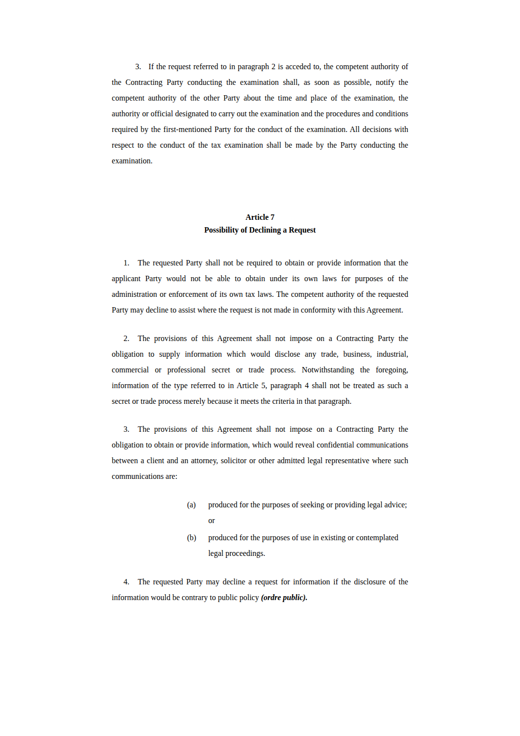3. If the request referred to in paragraph 2 is acceded to, the competent authority of the Contracting Party conducting the examination shall, as soon as possible, notify the competent authority of the other Party about the time and place of the examination, the authority or official designated to carry out the examination and the procedures and conditions required by the first-mentioned Party for the conduct of the examination. All decisions with respect to the conduct of the tax examination shall be made by the Party conducting the examination.
Article 7
Possibility of Declining a Request
1. The requested Party shall not be required to obtain or provide information that the applicant Party would not be able to obtain under its own laws for purposes of the administration or enforcement of its own tax laws. The competent authority of the requested Party may decline to assist where the request is not made in conformity with this Agreement.
2. The provisions of this Agreement shall not impose on a Contracting Party the obligation to supply information which would disclose any trade, business, industrial, commercial or professional secret or trade process. Notwithstanding the foregoing, information of the type referred to in Article 5, paragraph 4 shall not be treated as such a secret or trade process merely because it meets the criteria in that paragraph.
3. The provisions of this Agreement shall not impose on a Contracting Party the obligation to obtain or provide information, which would reveal confidential communications between a client and an attorney, solicitor or other admitted legal representative where such communications are:
(a) produced for the purposes of seeking or providing legal advice; or
(b) produced for the purposes of use in existing or contemplated legal proceedings.
4. The requested Party may decline a request for information if the disclosure of the information would be contrary to public policy (ordre public).